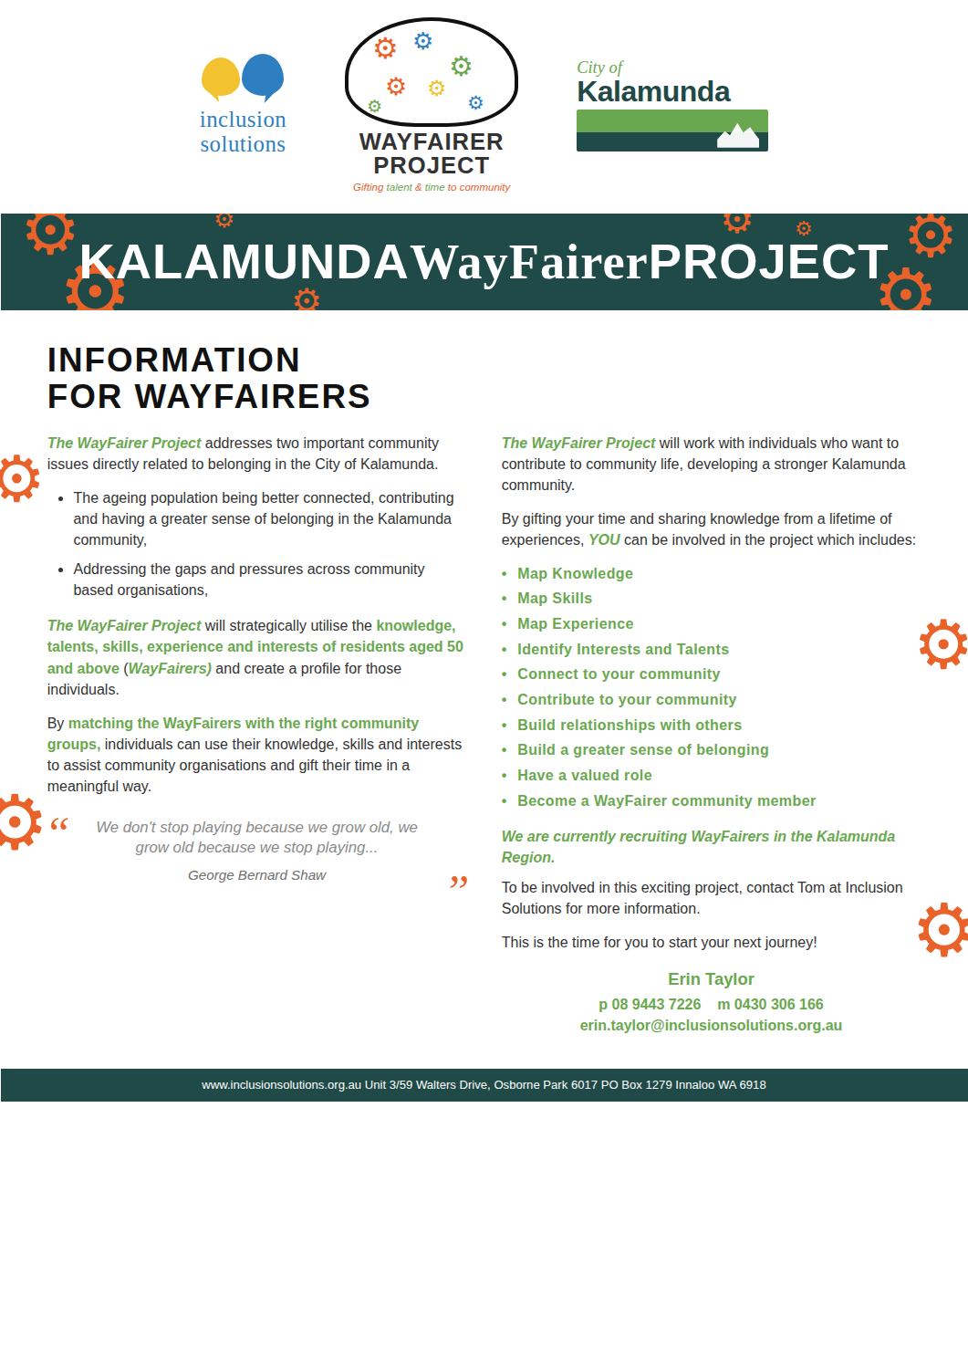inclusion solutions
⚙ ⚙ ⚙ ⚙ ⚙ ⚙ ⚙
WAYFAIRER
PROJECT
Gifting talent & time to community
City of
Kalamunda
⚙ ⚙ ⚙ ⚙ ⚙ ⚙ ⚙ ⚙
KALAMUNDAWayFairer PROJECT
⚙ ⚙ ⚙ ⚙
INFORMATION
FOR WAYFAIRERS
The WayFairer Project addresses two important community issues directly related to belonging in the City of Kalamunda.
The ageing population being better connected, contributing and having a greater sense of belonging in the Kalamunda community,
Addressing the gaps and pressures across community based organisations,
The WayFairer Project will strategically utilise the knowledge, talents, skills, experience and interests of residents aged 50 and above (WayFairers) and create a profile for those individuals.
By matching the WayFairers with the right community groups, individuals can use their knowledge, skills and interests to assist community organisations and gift their time in a meaningful way.
“ We don't stop playing because we grow old, we grow old because we stop playing... ” George Bernard Shaw
The WayFairer Project will work with individuals who want to contribute to community life, developing a stronger Kalamunda community.
By gifting your time and sharing knowledge from a lifetime of experiences, YOU can be involved in the project which includes:
Map Knowledge
Map Skills
Map Experience
Identify Interests and Talents
Connect to your community
Contribute to your community
Build relationships with others
Build a greater sense of belonging
Have a valued role
Become a WayFairer community member
We are currently recruiting WayFairers in the Kalamunda Region.
To be involved in this exciting project, contact Tom at Inclusion Solutions for more information.
This is the time for you to start your next journey!
Erin Taylor
p 08 9443 7226 m 0430 306 166
erin.taylor@inclusionsolutions.org.au
www.inclusionsolutions.org.au Unit 3/59 Walters Drive, Osborne Park 6017 PO Box 1279 Innaloo WA 6918